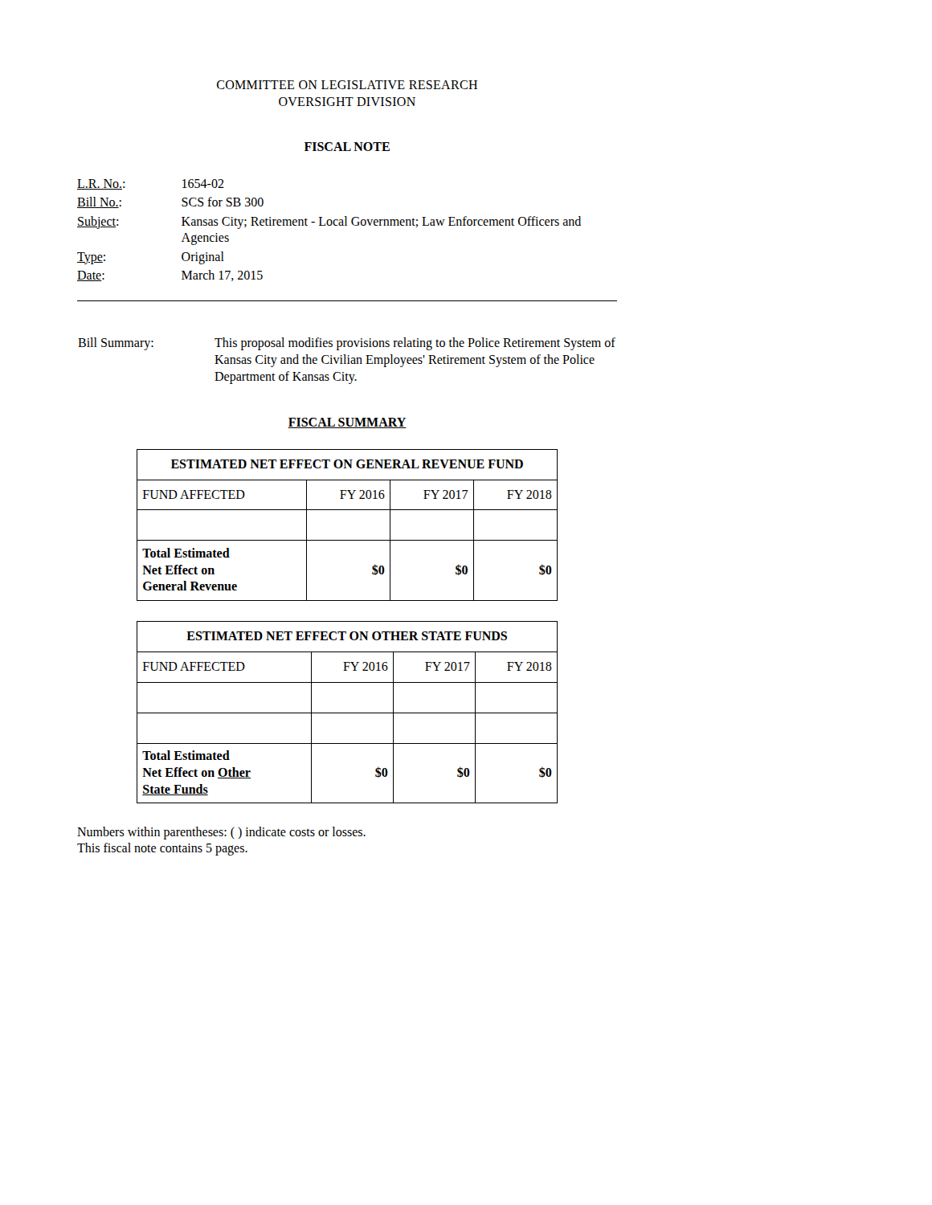COMMITTEE ON LEGISLATIVE RESEARCH
OVERSIGHT DIVISION
FISCAL NOTE
| L.R. No. : | 1654-02 |
| Bill No. : | SCS for SB 300 |
| Subject : | Kansas City; Retirement - Local Government; Law Enforcement Officers and Agencies |
| Type : | Original |
| Date : | March 17, 2015 |
| Bill Summary: | This proposal modifies provisions relating to the Police Retirement System of Kansas City and the Civilian Employees' Retirement System of the Police Department of Kansas City. |
FISCAL SUMMARY
| ESTIMATED NET EFFECT ON GENERAL REVENUE FUND |
| --- |
| FUND AFFECTED | FY 2016 | FY 2017 | FY 2018 |
| Total Estimated Net Effect on General Revenue | $0 | $0 | $0 |
| ESTIMATED NET EFFECT ON OTHER STATE FUNDS |
| --- |
| FUND AFFECTED | FY 2016 | FY 2017 | FY 2018 |
| Total Estimated Net Effect on Other State Funds | $0 | $0 | $0 |
Numbers within parentheses: ( ) indicate costs or losses.
This fiscal note contains 5 pages.